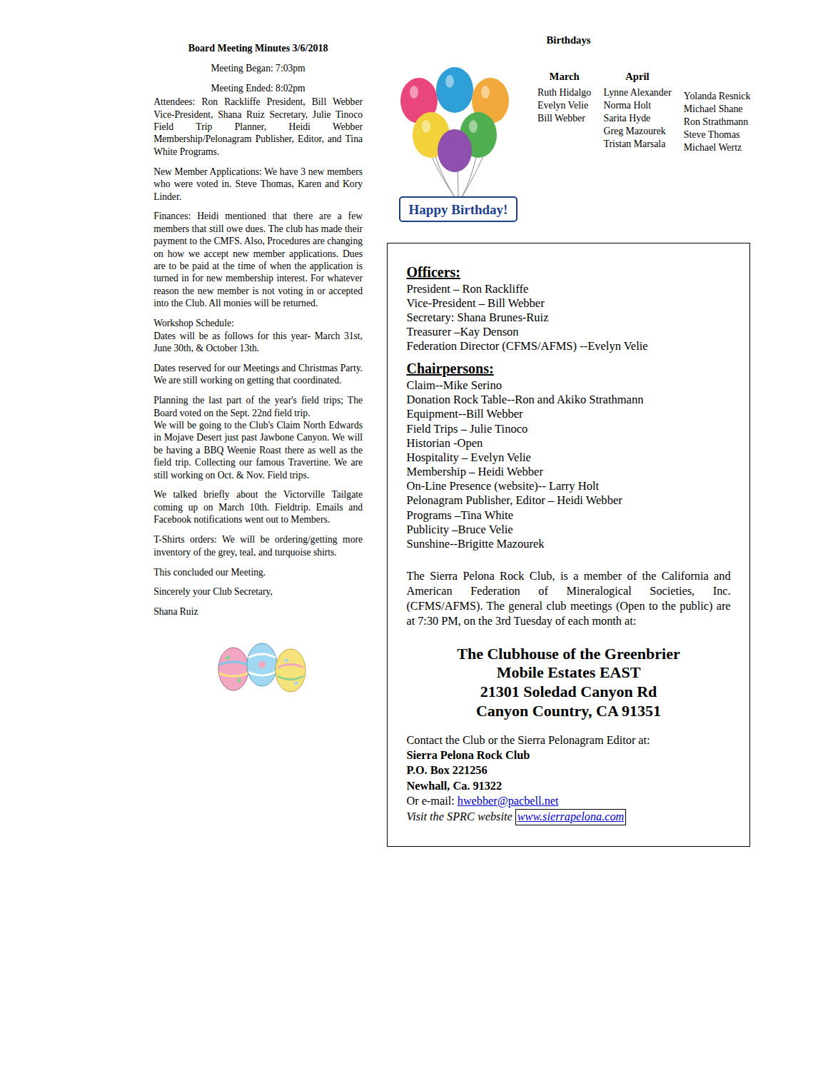Board Meeting Minutes 3/6/2018
Meeting Began: 7:03pm
Meeting Ended: 8:02pm
Attendees: Ron Rackliffe President, Bill Webber Vice-President, Shana Ruiz Secretary, Julie Tinoco Field Trip Planner, Heidi Webber Membership/Pelonagram Publisher, Editor, and Tina White Programs.
New Member Applications: We have 3 new members who were voted in. Steve Thomas, Karen and Kory Linder.
Finances: Heidi mentioned that there are a few members that still owe dues. The club has made their payment to the CMFS. Also, Procedures are changing on how we accept new member applications. Dues are to be paid at the time of when the application is turned in for new membership interest. For whatever reason the new member is not voting in or accepted into the Club. All monies will be returned.
Workshop Schedule:
Dates will be as follows for this year- March 31st, June 30th, & October 13th.
Dates reserved for our Meetings and Christmas Party. We are still working on getting that coordinated.
Planning the last part of the year's field trips; The Board voted on the Sept. 22nd field trip.
We will be going to the Club's Claim North Edwards in Mojave Desert just past Jawbone Canyon. We will be having a BBQ Weenie Roast there as well as the field trip. Collecting our famous Travertine. We are still working on Oct. & Nov. Field trips.
We talked briefly about the Victorville Tailgate coming up on March 10th. Fieldtrip. Emails and Facebook notifications went out to Members.
T-Shirts orders: We will be ordering/getting more inventory of the grey, teal, and turquoise shirts.
This concluded our Meeting.
Sincerely your Club Secretary,
Shana Ruiz
Birthdays
Happy Birthday!
March
Ruth Hidalgo
Evelyn Velie
Bill Webber
April
Lynne Alexander
Norma Holt
Sarita Hyde
Greg Mazourek
Tristan Marsala
Yolanda Resnick
Michael Shane
Ron Strathmann
Steve Thomas
Michael Wertz
Officers:
President – Ron Rackliffe
Vice-President – Bill Webber
Secretary: Shana Brunes-Ruiz
Treasurer –Kay Denson
Federation Director (CFMS/AFMS) --Evelyn Velie
Chairpersons:
Claim--Mike Serino
Donation Rock Table--Ron and Akiko Strathmann
Equipment--Bill Webber
Field Trips – Julie Tinoco
Historian -Open
Hospitality – Evelyn Velie
Membership – Heidi Webber
On-Line Presence (website)-- Larry Holt
Pelonagram Publisher, Editor – Heidi Webber
Programs –Tina White
Publicity –Bruce Velie
Sunshine--Brigitte Mazourek
The Sierra Pelona Rock Club, is a member of the California and American Federation of Mineralogical Societies, Inc. (CFMS/AFMS). The general club meetings (Open to the public) are at 7:30 PM, on the 3rd Tuesday of each month at:
The Clubhouse of the Greenbrier
Mobile Estates EAST
21301 Soledad Canyon Rd
Canyon Country, CA 91351
Contact the Club or the Sierra Pelonagram Editor at:
Sierra Pelona Rock Club
P.O. Box 221256
Newhall, Ca. 91322
Or e-mail: hwebber@pacbell.net
Visit the SPRC website www.sierrapelona.com